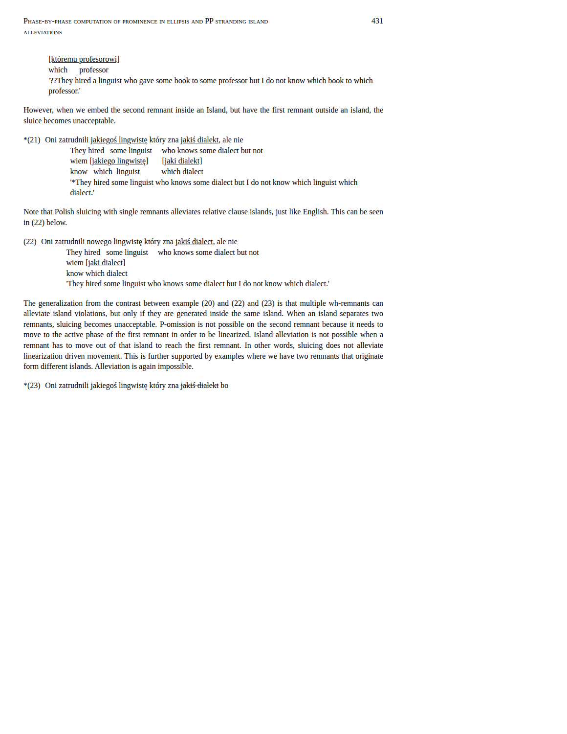Phase-by-phase computation of prominence in ellipsis and PP stranding island alleviations
431
[któremu profesorowi]
which professor
'??They hired a linguist who gave some book to some professor but I do not know which book to which professor.'
However, when we embed the second remnant inside an Island, but have the first remnant outside an island, the sluice becomes unacceptable.
*(21)
Oni zatrudnili jakiegoś lingwistę który zna jakiś dialekt, ale nie
They hired some linguist who knows some dialect but not
wiem [jakiego lingwistę] [jaki dialekt]
know which linguist which dialect
'*They hired some linguist who knows some dialect but I do not know which linguist which dialect.'
Note that Polish sluicing with single remnants alleviates relative clause islands, just like English. This can be seen in (22) below.
(22)
Oni zatrudnili nowego lingwistę który zna jakiś dialect, ale nie
They hired some linguist who knows some dialect but not
wiem [jaki dialect]
know which dialect
'They hired some linguist who knows some dialect but I do not know which dialect.'
The generalization from the contrast between example (20) and (22) and (23) is that multiple wh-remnants can alleviate island violations, but only if they are generated inside the same island. When an island separates two remnants, sluicing becomes unacceptable. P-omission is not possible on the second remnant because it needs to move to the active phase of the first remnant in order to be linearized. Island alleviation is not possible when a remnant has to move out of that island to reach the first remnant. In other words, sluicing does not alleviate linearization driven movement. This is further supported by examples where we have two remnants that originate form different islands. Alleviation is again impossible.
*(23)
Oni zatrudnili jakiegoś lingwistę który zna jakiś dialekt bo